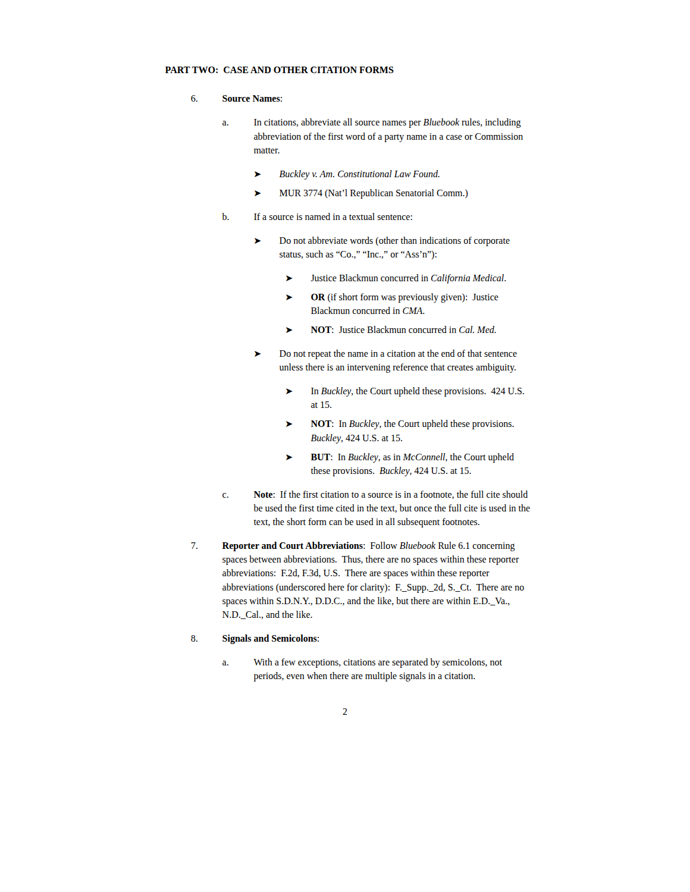PART TWO: CASE AND OTHER CITATION FORMS
6.
Source Names:
a.
In citations, abbreviate all source names per Bluebook rules, including abbreviation of the first word of a party name in a case or Commission matter.
➤
Buckley v. Am. Constitutional Law Found.
➤
MUR 3774 (Nat’l Republican Senatorial Comm.)
b.
If a source is named in a textual sentence:
➤
Do not abbreviate words (other than indications of corporate status, such as “Co.,” “Inc.,” or “Ass’n”):
➤
Justice Blackmun concurred in California Medical.
➤
OR (if short form was previously given): Justice Blackmun concurred in CMA.
➤
NOT: Justice Blackmun concurred in Cal. Med.
➤
Do not repeat the name in a citation at the end of that sentence unless there is an intervening reference that creates ambiguity.
➤
In Buckley, the Court upheld these provisions. 424 U.S. at 15.
➤
NOT: In Buckley, the Court upheld these provisions. Buckley, 424 U.S. at 15.
➤
BUT: In Buckley, as in McConnell, the Court upheld these provisions. Buckley, 424 U.S. at 15.
c.
Note: If the first citation to a source is in a footnote, the full cite should be used the first time cited in the text, but once the full cite is used in the text, the short form can be used in all subsequent footnotes.
7.
Reporter and Court Abbreviations: Follow Bluebook Rule 6.1 concerning spaces between abbreviations. Thus, there are no spaces within these reporter abbreviations: F.2d, F.3d, U.S. There are spaces within these reporter abbreviations (underscored here for clarity): F._Supp._2d, S._Ct. There are no spaces within S.D.N.Y., D.D.C., and the like, but there are within E.D._Va., N.D._Cal., and the like.
8.
Signals and Semicolons:
a.
With a few exceptions, citations are separated by semicolons, not periods, even when there are multiple signals in a citation.
2